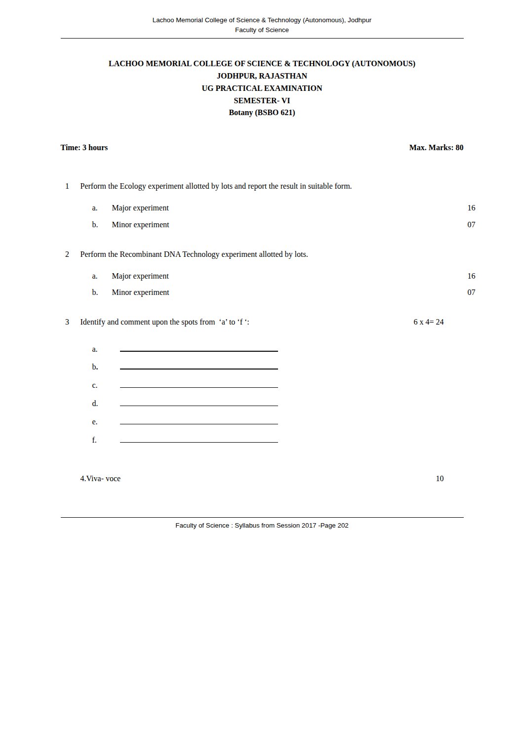Lachoo Memorial College of Science & Technology (Autonomous), Jodhpur
Faculty of Science
LACHOO MEMORIAL COLLEGE OF SCIENCE & TECHNOLOGY (AUTONOMOUS)
JODHPUR, RAJASTHAN
UG PRACTICAL EXAMINATION
SEMESTER- VI
Botany (BSBO 621)
Time: 3 hours Max. Marks: 80
Perform the Ecology experiment allotted by lots and report the result in suitable form.
| a. | Major experiment | 16 |
| b. | Minor experiment | 07 |
Perform the Recombinant DNA Technology experiment allotted by lots.
| a. | Major experiment | 16 |
| b. | Minor experiment | 07 |
Identify and comment upon the spots from ‘a’ to ‘f ‘: 6 x 4= 24
a.
b.
c.
d.
e.
f.
4. Viva- voce 10
Faculty of Science : Syllabus from Session 2017 -Page 202